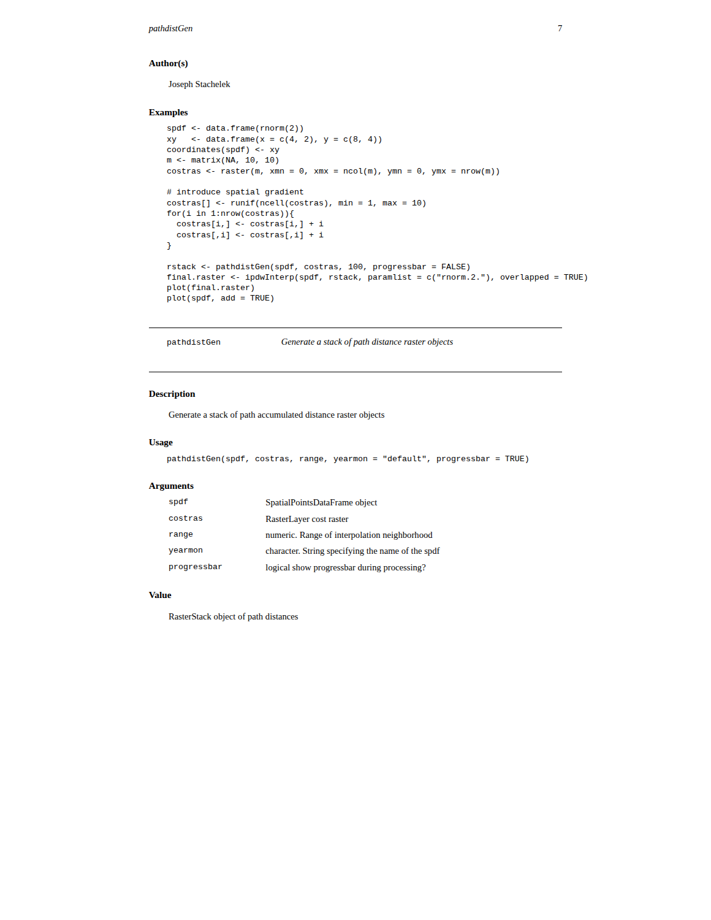pathdistGen 7
Author(s)
Joseph Stachelek
Examples
spdf <- data.frame(rnorm(2))
xy   <- data.frame(x = c(4, 2), y = c(8, 4))
coordinates(spdf) <- xy
m <- matrix(NA, 10, 10)
costras <- raster(m, xmn = 0, xmx = ncol(m), ymn = 0, ymx = nrow(m))

# introduce spatial gradient
costras[] <- runif(ncell(costras), min = 1, max = 10)
for(i in 1:nrow(costras)){
  costras[i,] <- costras[i,] + i
  costras[,i] <- costras[,i] + i
}

rstack <- pathdistGen(spdf, costras, 100, progressbar = FALSE)
final.raster <- ipdwInterp(spdf, rstack, paramlist = c("rnorm.2."), overlapped = TRUE)
plot(final.raster)
plot(spdf, add = TRUE)
pathdistGen Generate a stack of path distance raster objects
Description
Generate a stack of path accumulated distance raster objects
Usage
pathdistGen(spdf, costras, range, yearmon = "default", progressbar = TRUE)
Arguments
spdf
SpatialPointsDataFrame object
costras
RasterLayer cost raster
range
numeric. Range of interpolation neighborhood
yearmon
character. String specifying the name of the spdf
progressbar
logical show progressbar during processing?
Value
RasterStack object of path distances